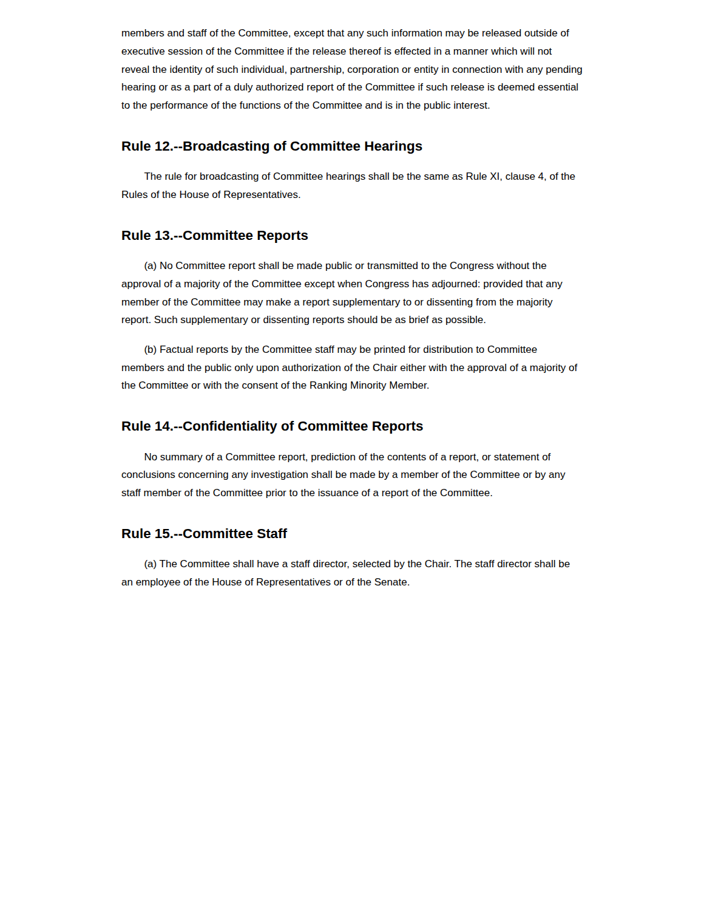members and staff of the Committee, except that any such information may be released outside of executive session of the Committee if the release thereof is effected in a manner which will not reveal the identity of such individual, partnership, corporation or entity in connection with any pending hearing or as a part of a duly authorized report of the Committee if such release is deemed essential to the performance of the functions of the Committee and is in the public interest.
Rule 12.--Broadcasting of Committee Hearings
The rule for broadcasting of Committee hearings shall be the same as Rule XI, clause 4, of the Rules of the House of Representatives.
Rule 13.--Committee Reports
(a) No Committee report shall be made public or transmitted to the Congress without the approval of a majority of the Committee except when Congress has adjourned: provided that any member of the Committee may make a report supplementary to or dissenting from the majority report. Such supplementary or dissenting reports should be as brief as possible.
(b) Factual reports by the Committee staff may be printed for distribution to Committee members and the public only upon authorization of the Chair either with the approval of a majority of the Committee or with the consent of the Ranking Minority Member.
Rule 14.--Confidentiality of Committee Reports
No summary of a Committee report, prediction of the contents of a report, or statement of conclusions concerning any investigation shall be made by a member of the Committee or by any staff member of the Committee prior to the issuance of a report of the Committee.
Rule 15.--Committee Staff
(a) The Committee shall have a staff director, selected by the Chair. The staff director shall be an employee of the House of Representatives or of the Senate.